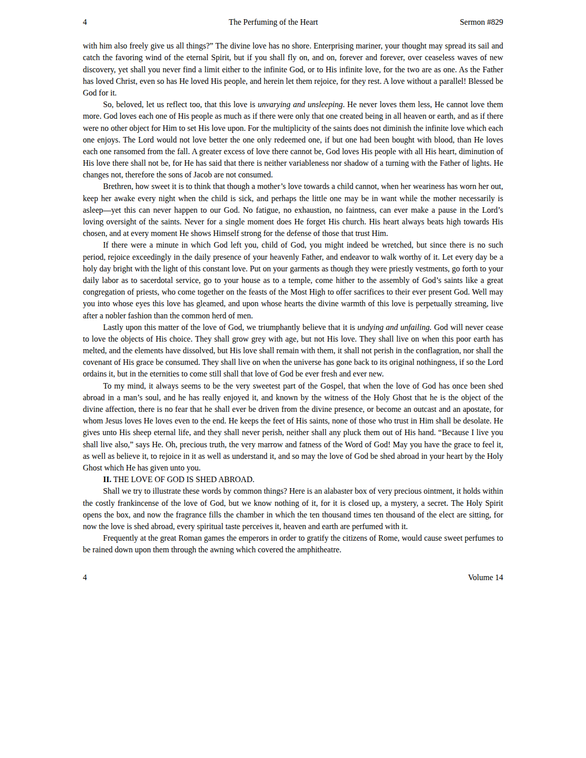4 The Perfuming of the Heart Sermon #829
with him also freely give us all things?” The divine love has no shore. Enterprising mariner, your thought may spread its sail and catch the favoring wind of the eternal Spirit, but if you shall fly on, and on, forever and forever, over ceaseless waves of new discovery, yet shall you never find a limit either to the infinite God, or to His infinite love, for the two are as one. As the Father has loved Christ, even so has He loved His people, and herein let them rejoice, for they rest. A love without a parallel! Blessed be God for it.
So, beloved, let us reflect too, that this love is unvarying and unsleeping. He never loves them less, He cannot love them more. God loves each one of His people as much as if there were only that one created being in all heaven or earth, and as if there were no other object for Him to set His love upon. For the multiplicity of the saints does not diminish the infinite love which each one enjoys. The Lord would not love better the one only redeemed one, if but one had been bought with blood, than He loves each one ransomed from the fall. A greater excess of love there cannot be, God loves His people with all His heart, diminution of His love there shall not be, for He has said that there is neither variableness nor shadow of a turning with the Father of lights. He changes not, therefore the sons of Jacob are not consumed.
Brethren, how sweet it is to think that though a mother’s love towards a child cannot, when her weariness has worn her out, keep her awake every night when the child is sick, and perhaps the little one may be in want while the mother necessarily is asleep—yet this can never happen to our God. No fatigue, no exhaustion, no faintness, can ever make a pause in the Lord’s loving oversight of the saints. Never for a single moment does He forget His church. His heart always beats high towards His chosen, and at every moment He shows Himself strong for the defense of those that trust Him.
If there were a minute in which God left you, child of God, you might indeed be wretched, but since there is no such period, rejoice exceedingly in the daily presence of your heavenly Father, and endeavor to walk worthy of it. Let every day be a holy day bright with the light of this constant love. Put on your garments as though they were priestly vestments, go forth to your daily labor as to sacerdotal service, go to your house as to a temple, come hither to the assembly of God’s saints like a great congregation of priests, who come together on the feasts of the Most High to offer sacrifices to their ever present God. Well may you into whose eyes this love has gleamed, and upon whose hearts the divine warmth of this love is perpetually streaming, live after a nobler fashion than the common herd of men.
Lastly upon this matter of the love of God, we triumphantly believe that it is undying and unfailing. God will never cease to love the objects of His choice. They shall grow grey with age, but not His love. They shall live on when this poor earth has melted, and the elements have dissolved, but His love shall remain with them, it shall not perish in the conflagration, nor shall the covenant of His grace be consumed. They shall live on when the universe has gone back to its original nothingness, if so the Lord ordains it, but in the eternities to come still shall that love of God be ever fresh and ever new.
To my mind, it always seems to be the very sweetest part of the Gospel, that when the love of God has once been shed abroad in a man’s soul, and he has really enjoyed it, and known by the witness of the Holy Ghost that he is the object of the divine affection, there is no fear that he shall ever be driven from the divine presence, or become an outcast and an apostate, for whom Jesus loves He loves even to the end. He keeps the feet of His saints, none of those who trust in Him shall be desolate. He gives unto His sheep eternal life, and they shall never perish, neither shall any pluck them out of His hand. “Because I live you shall live also,” says He. Oh, precious truth, the very marrow and fatness of the Word of God! May you have the grace to feel it, as well as believe it, to rejoice in it as well as understand it, and so may the love of God be shed abroad in your heart by the Holy Ghost which He has given unto you.
II. THE LOVE OF GOD IS SHED ABROAD.
Shall we try to illustrate these words by common things? Here is an alabaster box of very precious ointment, it holds within the costly frankincense of the love of God, but we know nothing of it, for it is closed up, a mystery, a secret. The Holy Spirit opens the box, and now the fragrance fills the chamber in which the ten thousand times ten thousand of the elect are sitting, for now the love is shed abroad, every spiritual taste perceives it, heaven and earth are perfumed with it.
Frequently at the great Roman games the emperors in order to gratify the citizens of Rome, would cause sweet perfumes to be rained down upon them through the awning which covered the amphitheatre.
4 Volume 14